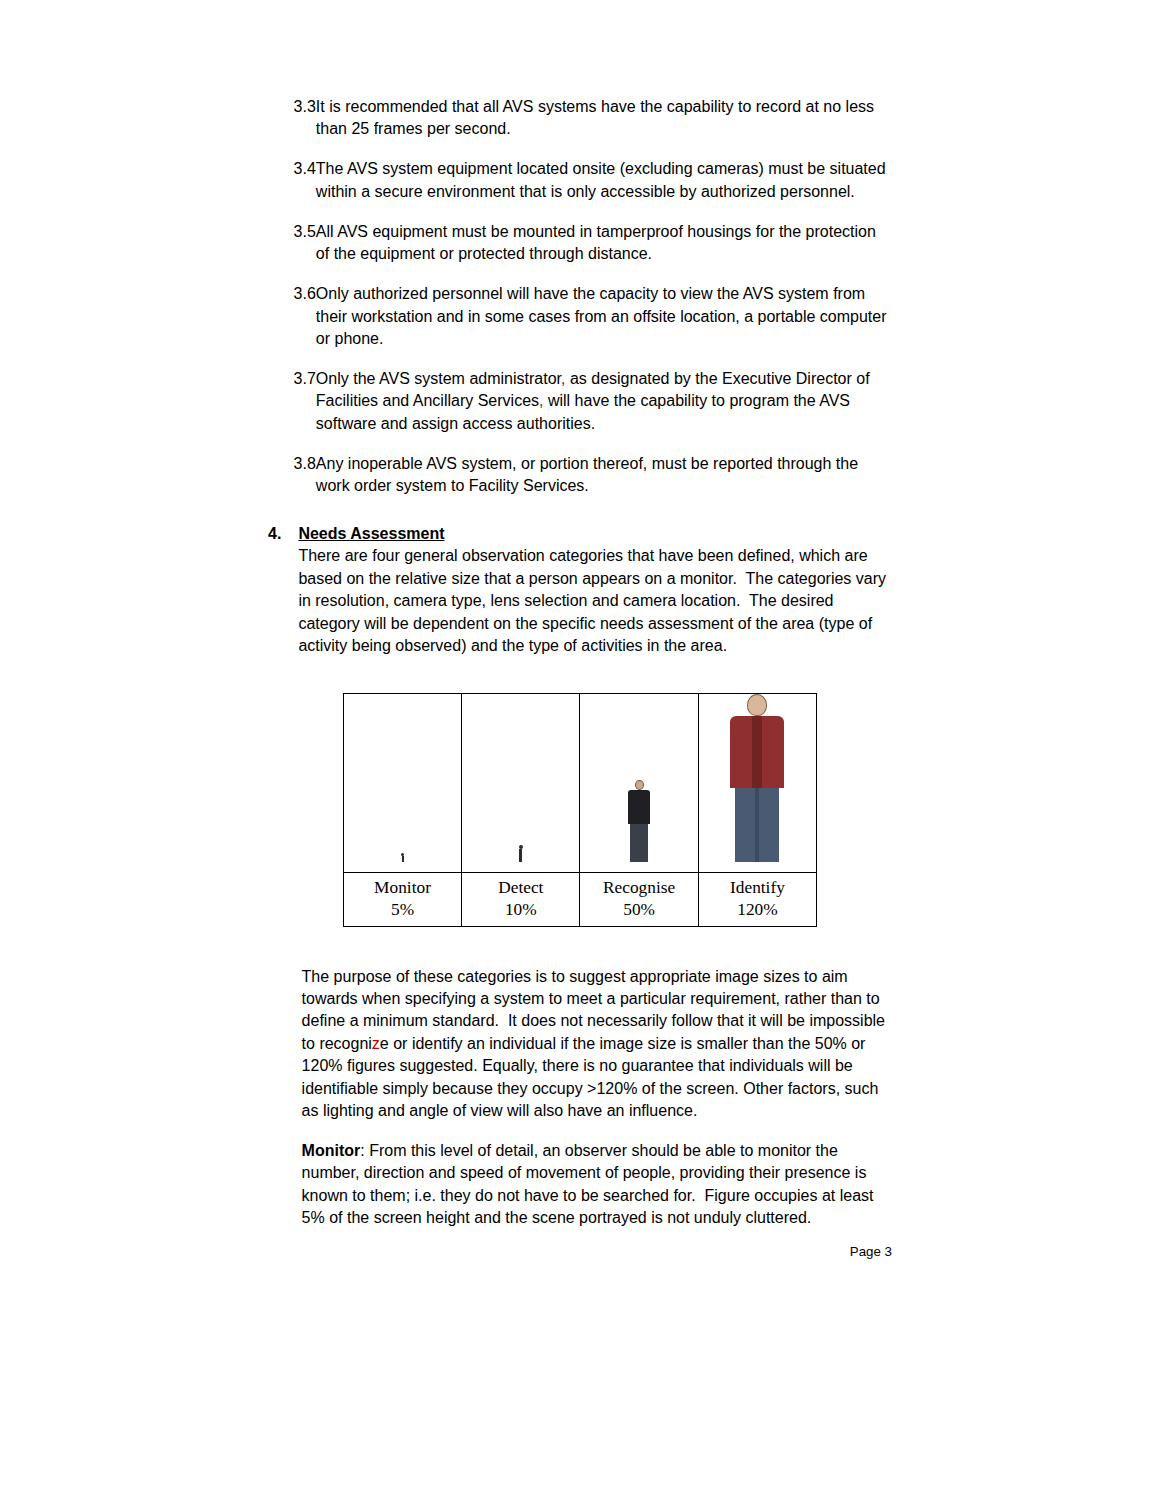3.3
It is recommended that all AVS systems have the capability to record at no less than 25 frames per second.
3.4
The AVS system equipment located onsite (excluding cameras) must be situated within a secure environment that is only accessible by authorized personnel.
3.5
All AVS equipment must be mounted in tamperproof housings for the protection of the equipment or protected through distance.
3.6
Only authorized personnel will have the capacity to view the AVS system from their workstation and in some cases from an offsite location, a portable computer or phone.
3.7
Only the AVS system administrator, as designated by the Executive Director of Facilities and Ancillary Services, will have the capability to program the AVS software and assign access authorities.
3.8
Any inoperable AVS system, or portion thereof, must be reported through the work order system to Facility Services.
4.
Needs Assessment
There are four general observation categories that have been defined, which are based on the relative size that a person appears on a monitor. The categories vary in resolution, camera type, lens selection and camera location. The desired category will be dependent on the specific needs assessment of the area (type of activity being observed) and the type of activities in the area.
| Monitor 5% | Detect 10% | Recognise 50% | Identify 120% |
The purpose of these categories is to suggest appropriate image sizes to aim towards when specifying a system to meet a particular requirement, rather than to define a minimum standard. It does not necessarily follow that it will be impossible to recognize or identify an individual if the image size is smaller than the 50% or 120% figures suggested. Equally, there is no guarantee that individuals will be identifiable simply because they occupy >120% of the screen. Other factors, such as lighting and angle of view will also have an influence.
Monitor: From this level of detail, an observer should be able to monitor the number, direction and speed of movement of people, providing their presence is known to them; i.e. they do not have to be searched for. Figure occupies at least 5% of the screen height and the scene portrayed is not unduly cluttered.
Page 3